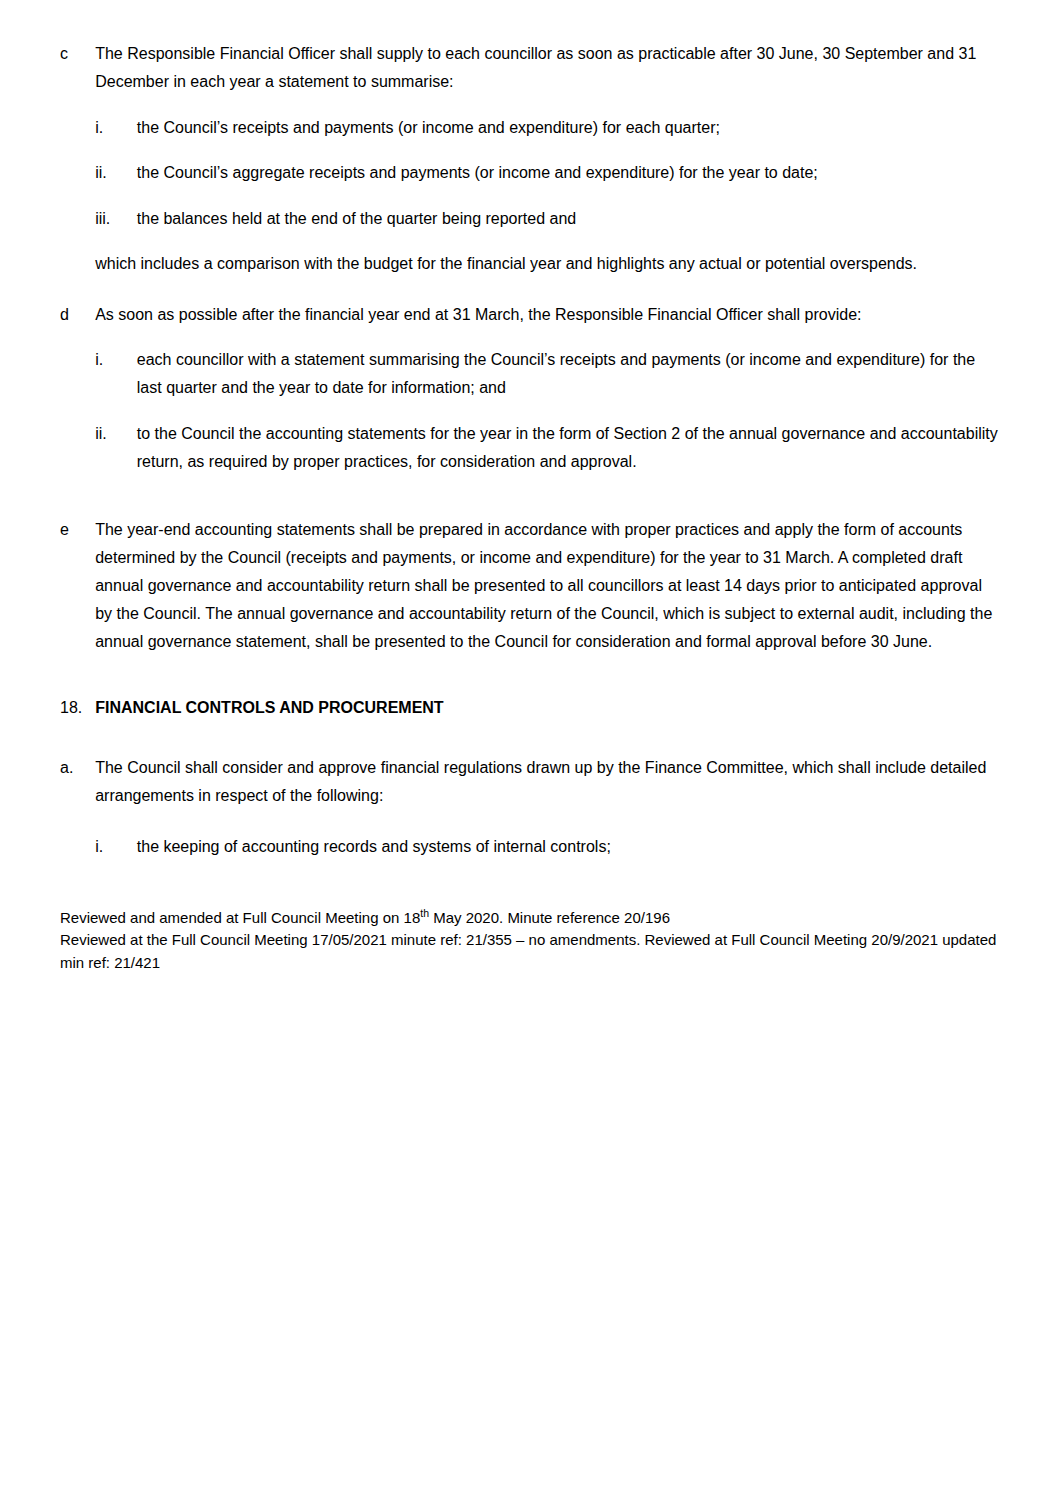c
The Responsible Financial Officer shall supply to each councillor as soon as practicable after 30 June, 30 September and 31 December in each year a statement to summarise:
i.
the Council’s receipts and payments (or income and expenditure) for each quarter;
ii.
the Council’s aggregate receipts and payments (or income and expenditure) for the year to date;
iii.
the balances held at the end of the quarter being reported and
which includes a comparison with the budget for the financial year and highlights any actual or potential overspends.
d
As soon as possible after the financial year end at 31 March, the Responsible Financial Officer shall provide:
i.
each councillor with a statement summarising the Council’s receipts and payments (or income and expenditure) for the last quarter and the year to date for information; and
ii.
to the Council the accounting statements for the year in the form of Section 2 of the annual governance and accountability return, as required by proper practices, for consideration and approval.
e
The year-end accounting statements shall be prepared in accordance with proper practices and apply the form of accounts determined by the Council (receipts and payments, or income and expenditure) for the year to 31 March. A completed draft annual governance and accountability return shall be presented to all councillors at least 14 days prior to anticipated approval by the Council. The annual governance and accountability return of the Council, which is subject to external audit, including the annual governance statement, shall be presented to the Council for consideration and formal approval before 30 June.
18. Financial Controls and Procurement
a.
The Council shall consider and approve financial regulations drawn up by the Finance Committee, which shall include detailed arrangements in respect of the following:
i.
the keeping of accounting records and systems of internal controls;
Reviewed and amended at Full Council Meeting on 18th May 2020. Minute reference 20/196
Reviewed at the Full Council Meeting 17/05/2021 minute ref: 21/355 – no amendments. Reviewed at Full Council Meeting 20/9/2021 updated min ref: 21/421